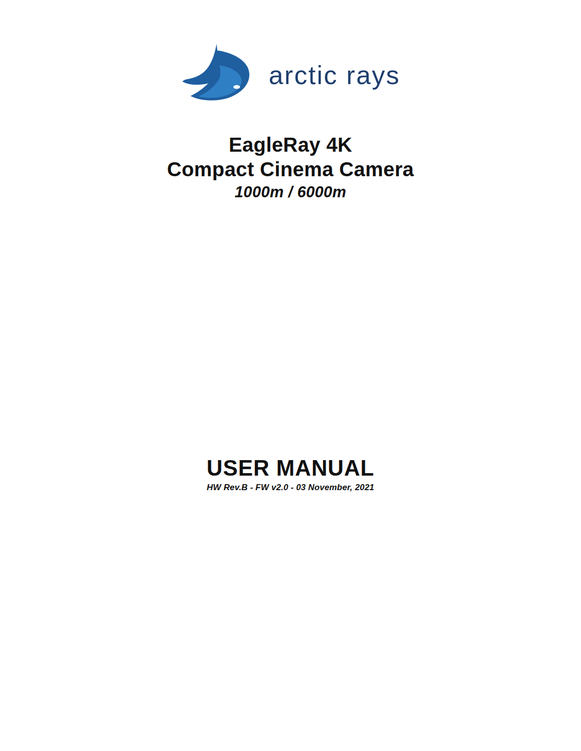Arctic Rays logo arctic rays
EagleRay 4K
Compact Cinema Camera
1000m / 6000m
USER MANUAL
HW Rev.B - FW v2.0 - 03 November, 2021